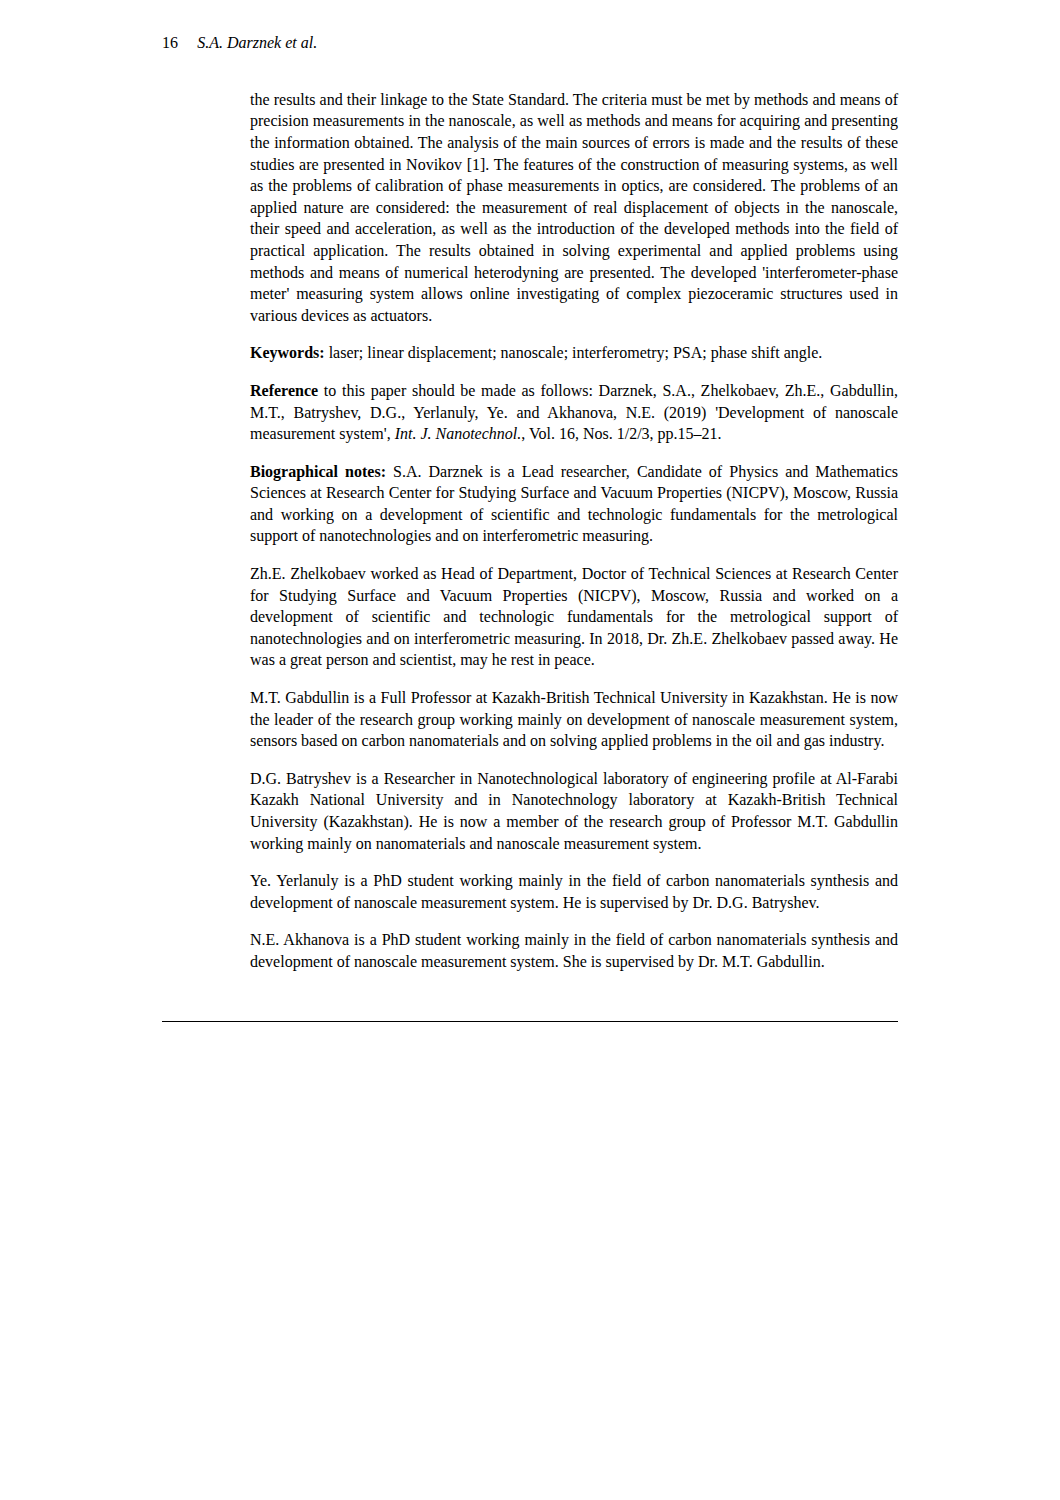16 S.A. Darznek et al.
the results and their linkage to the State Standard. The criteria must be met by methods and means of precision measurements in the nanoscale, as well as methods and means for acquiring and presenting the information obtained. The analysis of the main sources of errors is made and the results of these studies are presented in Novikov [1]. The features of the construction of measuring systems, as well as the problems of calibration of phase measurements in optics, are considered. The problems of an applied nature are considered: the measurement of real displacement of objects in the nanoscale, their speed and acceleration, as well as the introduction of the developed methods into the field of practical application. The results obtained in solving experimental and applied problems using methods and means of numerical heterodyning are presented. The developed 'interferometer-phase meter' measuring system allows online investigating of complex piezoceramic structures used in various devices as actuators.
Keywords: laser; linear displacement; nanoscale; interferometry; PSA; phase shift angle.
Reference to this paper should be made as follows: Darznek, S.A., Zhelkobaev, Zh.E., Gabdullin, M.T., Batryshev, D.G., Yerlanuly, Ye. and Akhanova, N.E. (2019) 'Development of nanoscale measurement system', Int. J. Nanotechnol., Vol. 16, Nos. 1/2/3, pp.15–21.
Biographical notes: S.A. Darznek is a Lead researcher, Candidate of Physics and Mathematics Sciences at Research Center for Studying Surface and Vacuum Properties (NICPV), Moscow, Russia and working on a development of scientific and technologic fundamentals for the metrological support of nanotechnologies and on interferometric measuring.
Zh.E. Zhelkobaev worked as Head of Department, Doctor of Technical Sciences at Research Center for Studying Surface and Vacuum Properties (NICPV), Moscow, Russia and worked on a development of scientific and technologic fundamentals for the metrological support of nanotechnologies and on interferometric measuring. In 2018, Dr. Zh.E. Zhelkobaev passed away. He was a great person and scientist, may he rest in peace.
M.T. Gabdullin is a Full Professor at Kazakh-British Technical University in Kazakhstan. He is now the leader of the research group working mainly on development of nanoscale measurement system, sensors based on carbon nanomaterials and on solving applied problems in the oil and gas industry.
D.G. Batryshev is a Researcher in Nanotechnological laboratory of engineering profile at Al-Farabi Kazakh National University and in Nanotechnology laboratory at Kazakh-British Technical University (Kazakhstan). He is now a member of the research group of Professor M.T. Gabdullin working mainly on nanomaterials and nanoscale measurement system.
Ye. Yerlanuly is a PhD student working mainly in the field of carbon nanomaterials synthesis and development of nanoscale measurement system. He is supervised by Dr. D.G. Batryshev.
N.E. Akhanova is a PhD student working mainly in the field of carbon nanomaterials synthesis and development of nanoscale measurement system. She is supervised by Dr. M.T. Gabdullin.